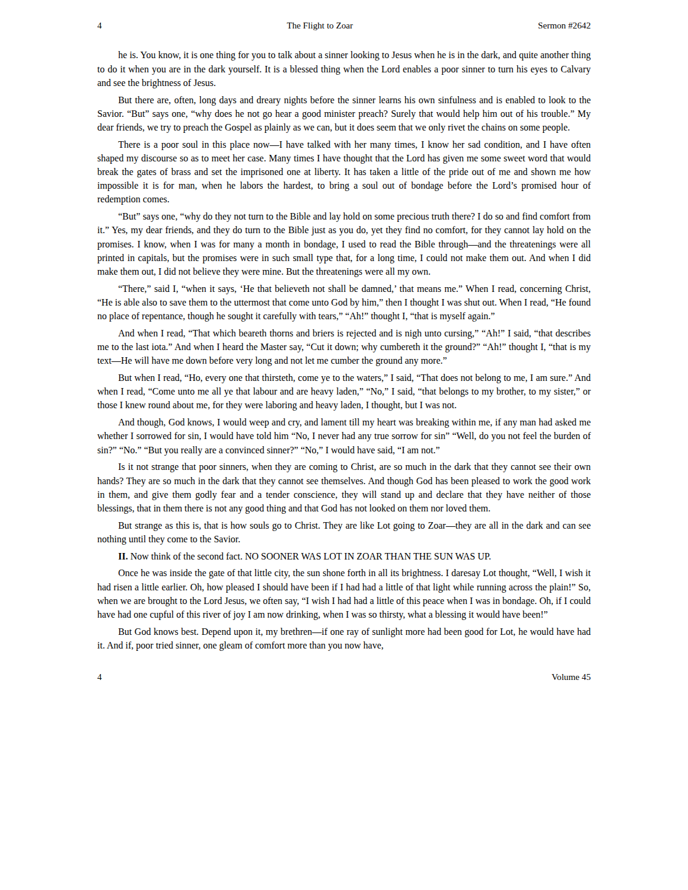4 The Flight to Zoar Sermon #2642
he is. You know, it is one thing for you to talk about a sinner looking to Jesus when he is in the dark, and quite another thing to do it when you are in the dark yourself. It is a blessed thing when the Lord enables a poor sinner to turn his eyes to Calvary and see the brightness of Jesus.
But there are, often, long days and dreary nights before the sinner learns his own sinfulness and is enabled to look to the Savior. “But” says one, “why does he not go hear a good minister preach? Surely that would help him out of his trouble.” My dear friends, we try to preach the Gospel as plainly as we can, but it does seem that we only rivet the chains on some people.
There is a poor soul in this place now—I have talked with her many times, I know her sad condition, and I have often shaped my discourse so as to meet her case. Many times I have thought that the Lord has given me some sweet word that would break the gates of brass and set the imprisoned one at liberty. It has taken a little of the pride out of me and shown me how impossible it is for man, when he labors the hardest, to bring a soul out of bondage before the Lord’s promised hour of redemption comes.
“But” says one, “why do they not turn to the Bible and lay hold on some precious truth there? I do so and find comfort from it.” Yes, my dear friends, and they do turn to the Bible just as you do, yet they find no comfort, for they cannot lay hold on the promises. I know, when I was for many a month in bondage, I used to read the Bible through—and the threatenings were all printed in capitals, but the promises were in such small type that, for a long time, I could not make them out. And when I did make them out, I did not believe they were mine. But the threatenings were all my own.
“There,” said I, “when it says, ‘He that believeth not shall be damned,’ that means me.” When I read, concerning Christ, “He is able also to save them to the uttermost that come unto God by him,” then I thought I was shut out. When I read, “He found no place of repentance, though he sought it carefully with tears,” “Ah!” thought I, “that is myself again.”
And when I read, “That which beareth thorns and briers is rejected and is nigh unto cursing,” “Ah!” I said, “that describes me to the last iota.” And when I heard the Master say, “Cut it down; why cumbereth it the ground?” “Ah!” thought I, “that is my text—He will have me down before very long and not let me cumber the ground any more.”
But when I read, “Ho, every one that thirsteth, come ye to the waters,” I said, “That does not belong to me, I am sure.” And when I read, “Come unto me all ye that labour and are heavy laden,” “No,” I said, “that belongs to my brother, to my sister,” or those I knew round about me, for they were laboring and heavy laden, I thought, but I was not.
And though, God knows, I would weep and cry, and lament till my heart was breaking within me, if any man had asked me whether I sorrowed for sin, I would have told him “No, I never had any true sorrow for sin” “Well, do you not feel the burden of sin?” “No.” “But you really are a convinced sinner?” “No,” I would have said, “I am not.”
Is it not strange that poor sinners, when they are coming to Christ, are so much in the dark that they cannot see their own hands? They are so much in the dark that they cannot see themselves. And though God has been pleased to work the good work in them, and give them godly fear and a tender conscience, they will stand up and declare that they have neither of those blessings, that in them there is not any good thing and that God has not looked on them nor loved them.
But strange as this is, that is how souls go to Christ. They are like Lot going to Zoar—they are all in the dark and can see nothing until they come to the Savior.
II. Now think of the second fact. NO SOONER WAS LOT IN ZOAR THAN THE SUN WAS UP.
Once he was inside the gate of that little city, the sun shone forth in all its brightness. I daresay Lot thought, “Well, I wish it had risen a little earlier. Oh, how pleased I should have been if I had had a little of that light while running across the plain!” So, when we are brought to the Lord Jesus, we often say, “I wish I had had a little of this peace when I was in bondage. Oh, if I could have had one cupful of this river of joy I am now drinking, when I was so thirsty, what a blessing it would have been!”
But God knows best. Depend upon it, my brethren—if one ray of sunlight more had been good for Lot, he would have had it. And if, poor tried sinner, one gleam of comfort more than you now have,
4 Volume 45